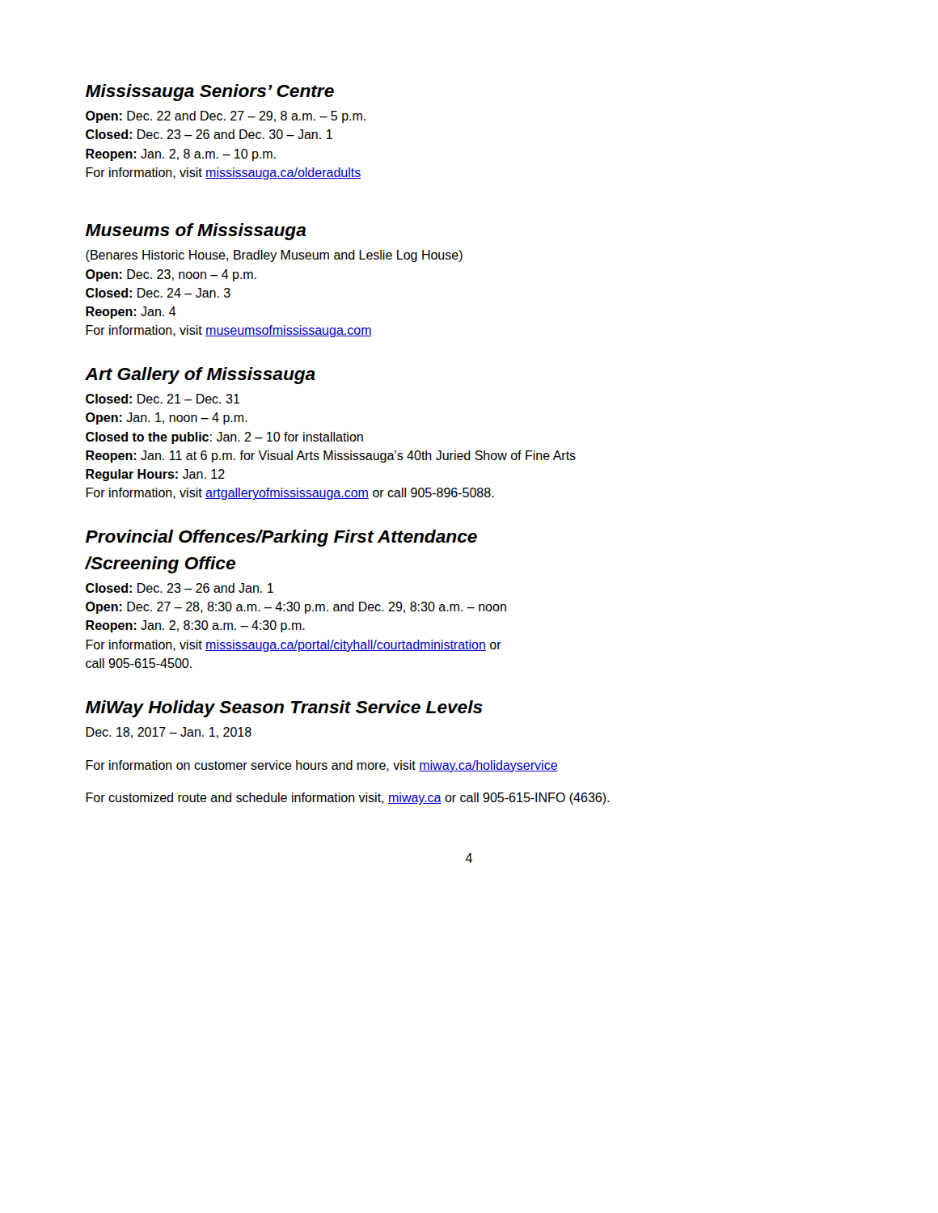Mississauga Seniors’ Centre
Open: Dec. 22 and Dec. 27 – 29, 8 a.m. – 5 p.m.
Closed: Dec. 23 – 26 and Dec. 30 – Jan. 1
Reopen: Jan. 2, 8 a.m. – 10 p.m.
For information, visit mississauga.ca/olderadults
Museums of Mississauga
(Benares Historic House, Bradley Museum and Leslie Log House)
Open: Dec. 23, noon – 4 p.m.
Closed: Dec. 24 – Jan. 3
Reopen: Jan. 4
For information, visit museumsofmississauga.com
Art Gallery of Mississauga
Closed: Dec. 21 – Dec. 31
Open: Jan. 1, noon – 4 p.m.
Closed to the public: Jan. 2 – 10 for installation
Reopen: Jan. 11 at 6 p.m. for Visual Arts Mississauga’s 40th Juried Show of Fine Arts
Regular Hours: Jan. 12
For information, visit artgalleryofmississauga.com or call 905-896-5088.
Provincial Offences/Parking First Attendance
/Screening Office
Closed: Dec. 23 – 26 and Jan. 1
Open: Dec. 27 – 28, 8:30 a.m. – 4:30 p.m. and Dec. 29, 8:30 a.m. – noon
Reopen: Jan. 2, 8:30 a.m. – 4:30 p.m.
For information, visit mississauga.ca/portal/cityhall/courtadministration or
call 905-615-4500.
MiWay Holiday Season Transit Service Levels
Dec. 18, 2017 – Jan. 1, 2018
For information on customer service hours and more, visit miway.ca/holidayservice
For customized route and schedule information visit, miway.ca or call 905-615-INFO (4636).
4